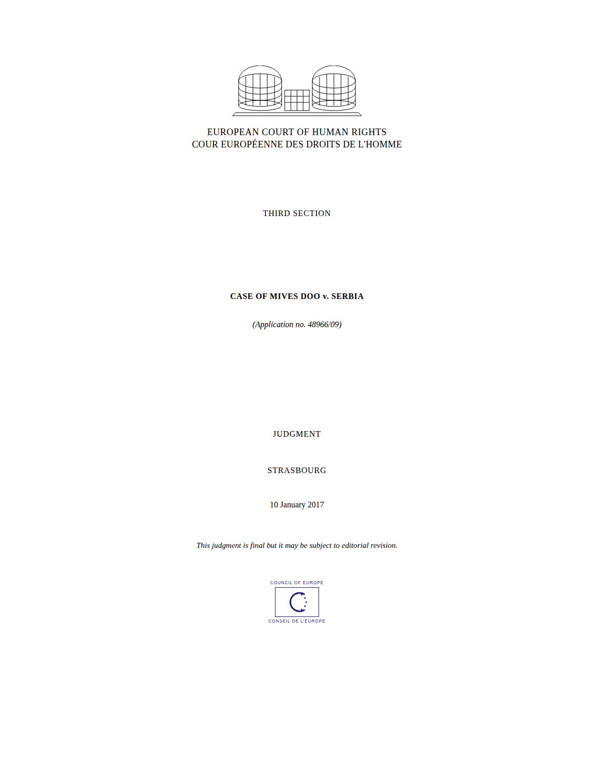EUROPEAN COURT OF HUMAN RIGHTS
COUR EUROPÉENNE DES DROITS DE L'HOMME
THIRD SECTION
CASE OF MIVES DOO v. SERBIA
(Application no. 48966/09)
JUDGMENT
STRASBOURG
10 January 2017
This judgment is final but it may be subject to editorial revision.
COUNCIL OF EUROPE
CONSEIL DE L'EUROPE